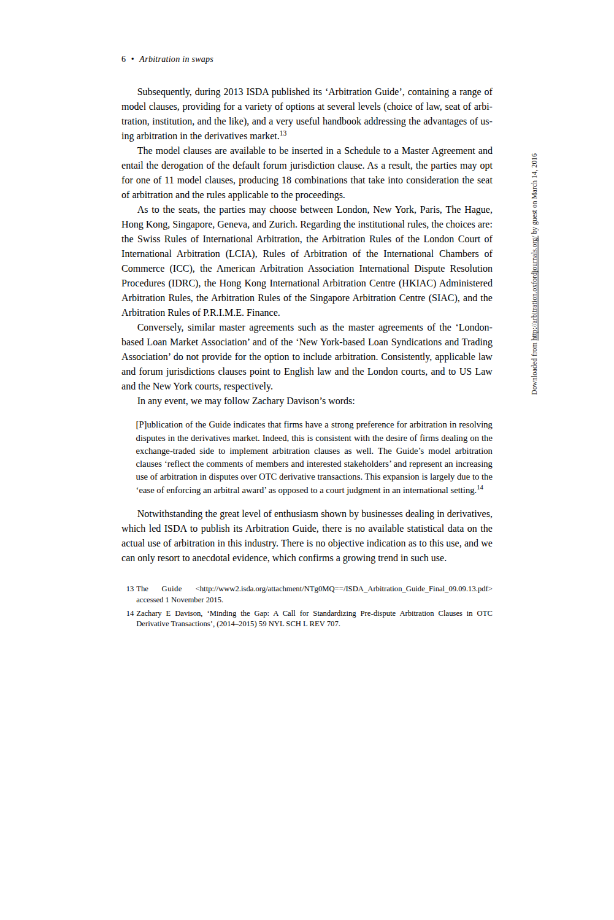Downloaded from http://arbitration.oxfordjournals.org/ by guest on March 14, 2016
6•Arbitration in swaps
Subsequently, during 2013 ISDA published its ‘Arbitration Guide’, containing a range of model clauses, providing for a variety of options at several levels (choice of law, seat of arbitration, institution, and the like), and a very useful handbook addressing the advantages of using arbitration in the derivatives market.13
The model clauses are available to be inserted in a Schedule to a Master Agreement and entail the derogation of the default forum jurisdiction clause. As a result, the parties may opt for one of 11 model clauses, producing 18 combinations that take into consideration the seat of arbitration and the rules applicable to the proceedings.
As to the seats, the parties may choose between London, New York, Paris, The Hague, Hong Kong, Singapore, Geneva, and Zurich. Regarding the institutional rules, the choices are: the Swiss Rules of International Arbitration, the Arbitration Rules of the London Court of International Arbitration (LCIA), Rules of Arbitration of the International Chambers of Commerce (ICC), the American Arbitration Association International Dispute Resolution Procedures (IDRC), the Hong Kong International Arbitration Centre (HKIAC) Administered Arbitration Rules, the Arbitration Rules of the Singapore Arbitration Centre (SIAC), and the Arbitration Rules of P.R.I.M.E. Finance.
Conversely, similar master agreements such as the master agreements of the ‘London-based Loan Market Association’ and of the ‘New York-based Loan Syndications and Trading Association’ do not provide for the option to include arbitration. Consistently, applicable law and forum jurisdictions clauses point to English law and the London courts, and to US Law and the New York courts, respectively.
In any event, we may follow Zachary Davison’s words:
[P]ublication of the Guide indicates that firms have a strong preference for arbitration in resolving disputes in the derivatives market. Indeed, this is consistent with the desire of firms dealing on the exchange-traded side to implement arbitration clauses as well. The Guide’s model arbitration clauses ‘reflect the comments of members and interested stakeholders’ and represent an increasing use of arbitration in disputes over OTC derivative transactions. This expansion is largely due to the ‘ease of enforcing an arbitral award’ as opposed to a court judgment in an international setting.14
Notwithstanding the great level of enthusiasm shown by businesses dealing in derivatives, which led ISDA to publish its Arbitration Guide, there is no available statistical data on the actual use of arbitration in this industry. There is no objective indication as to this use, and we can only resort to anecdotal evidence, which confirms a growing trend in such use.
13
The Guide <http://www2.isda.org/attachment/NTg0MQ==/ISDA_Arbitration_Guide_Final_09.09.13.pdf> accessed 1 November 2015.
14
Zachary E Davison, ‘Minding the Gap: A Call for Standardizing Pre-dispute Arbitration Clauses in OTC Derivative Transactions’, (2014–2015) 59 NYL SCH L REV 707.